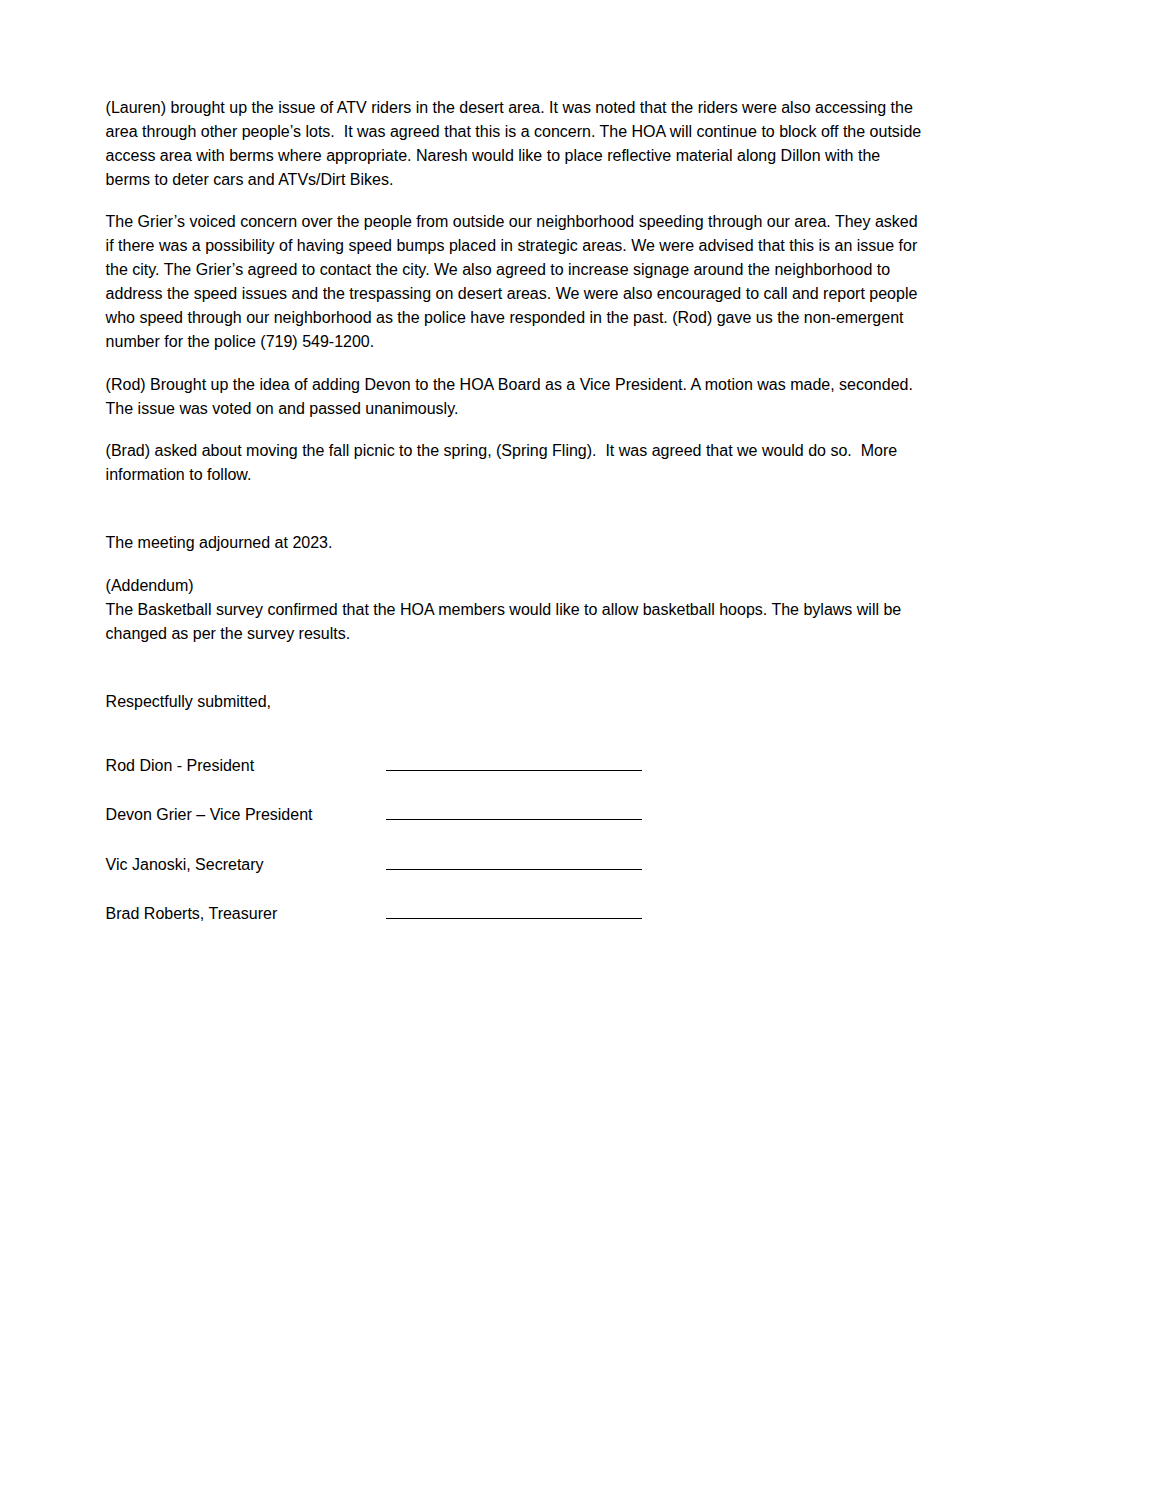(Lauren) brought up the issue of ATV riders in the desert area. It was noted that the riders were also accessing the area through other people’s lots. It was agreed that this is a concern. The HOA will continue to block off the outside access area with berms where appropriate. Naresh would like to place reflective material along Dillon with the berms to deter cars and ATVs/Dirt Bikes.
The Grier’s voiced concern over the people from outside our neighborhood speeding through our area. They asked if there was a possibility of having speed bumps placed in strategic areas. We were advised that this is an issue for the city. The Grier’s agreed to contact the city. We also agreed to increase signage around the neighborhood to address the speed issues and the trespassing on desert areas. We were also encouraged to call and report people who speed through our neighborhood as the police have responded in the past. (Rod) gave us the non-emergent number for the police (719) 549-1200.
(Rod) Brought up the idea of adding Devon to the HOA Board as a Vice President. A motion was made, seconded. The issue was voted on and passed unanimously.
(Brad) asked about moving the fall picnic to the spring, (Spring Fling). It was agreed that we would do so. More information to follow.
The meeting adjourned at 2023.
(Addendum)
The Basketball survey confirmed that the HOA members would like to allow basketball hoops. The bylaws will be changed as per the survey results.
Respectfully submitted,
Rod Dion - President
Devon Grier – Vice President
Vic Janoski, Secretary
Brad Roberts, Treasurer